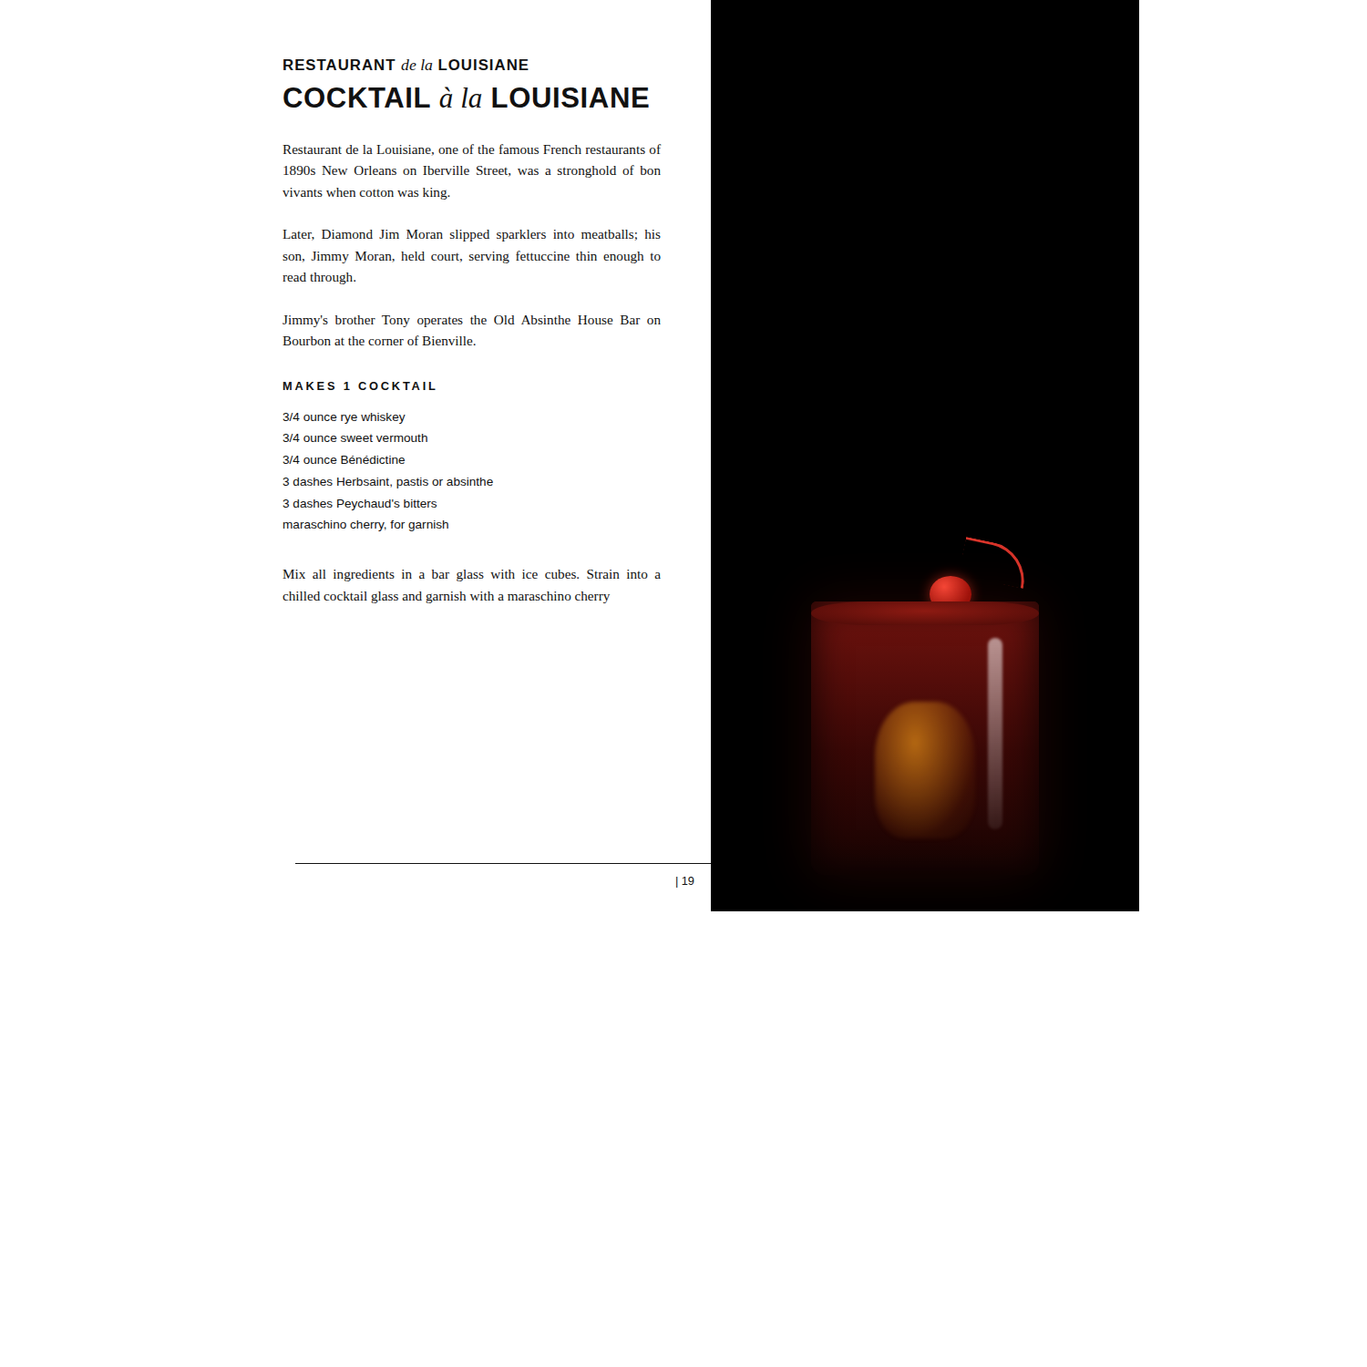Restaurant de la Louisiane Cocktail à la Louisiane
Restaurant de la Louisiane, one of the famous French restaurants of 1890s New Orleans on Iberville Street, was a stronghold of bon vivants when cotton was king.
Later, Diamond Jim Moran slipped sparklers into meatballs; his son, Jimmy Moran, held court, serving fettuccine thin enough to read through.
Jimmy's brother Tony operates the Old Absinthe House Bar on Bourbon at the corner of Bienville.
Makes 1 cocktail
3/4 ounce rye whiskey
3/4 ounce sweet vermouth
3/4 ounce Bénédictine
3 dashes Herbsaint, pastis or absinthe
3 dashes Peychaud's bitters
maraschino cherry, for garnish
Mix all ingredients in a bar glass with ice cubes. Strain into a chilled cocktail glass and garnish with a maraschino cherry
| 19